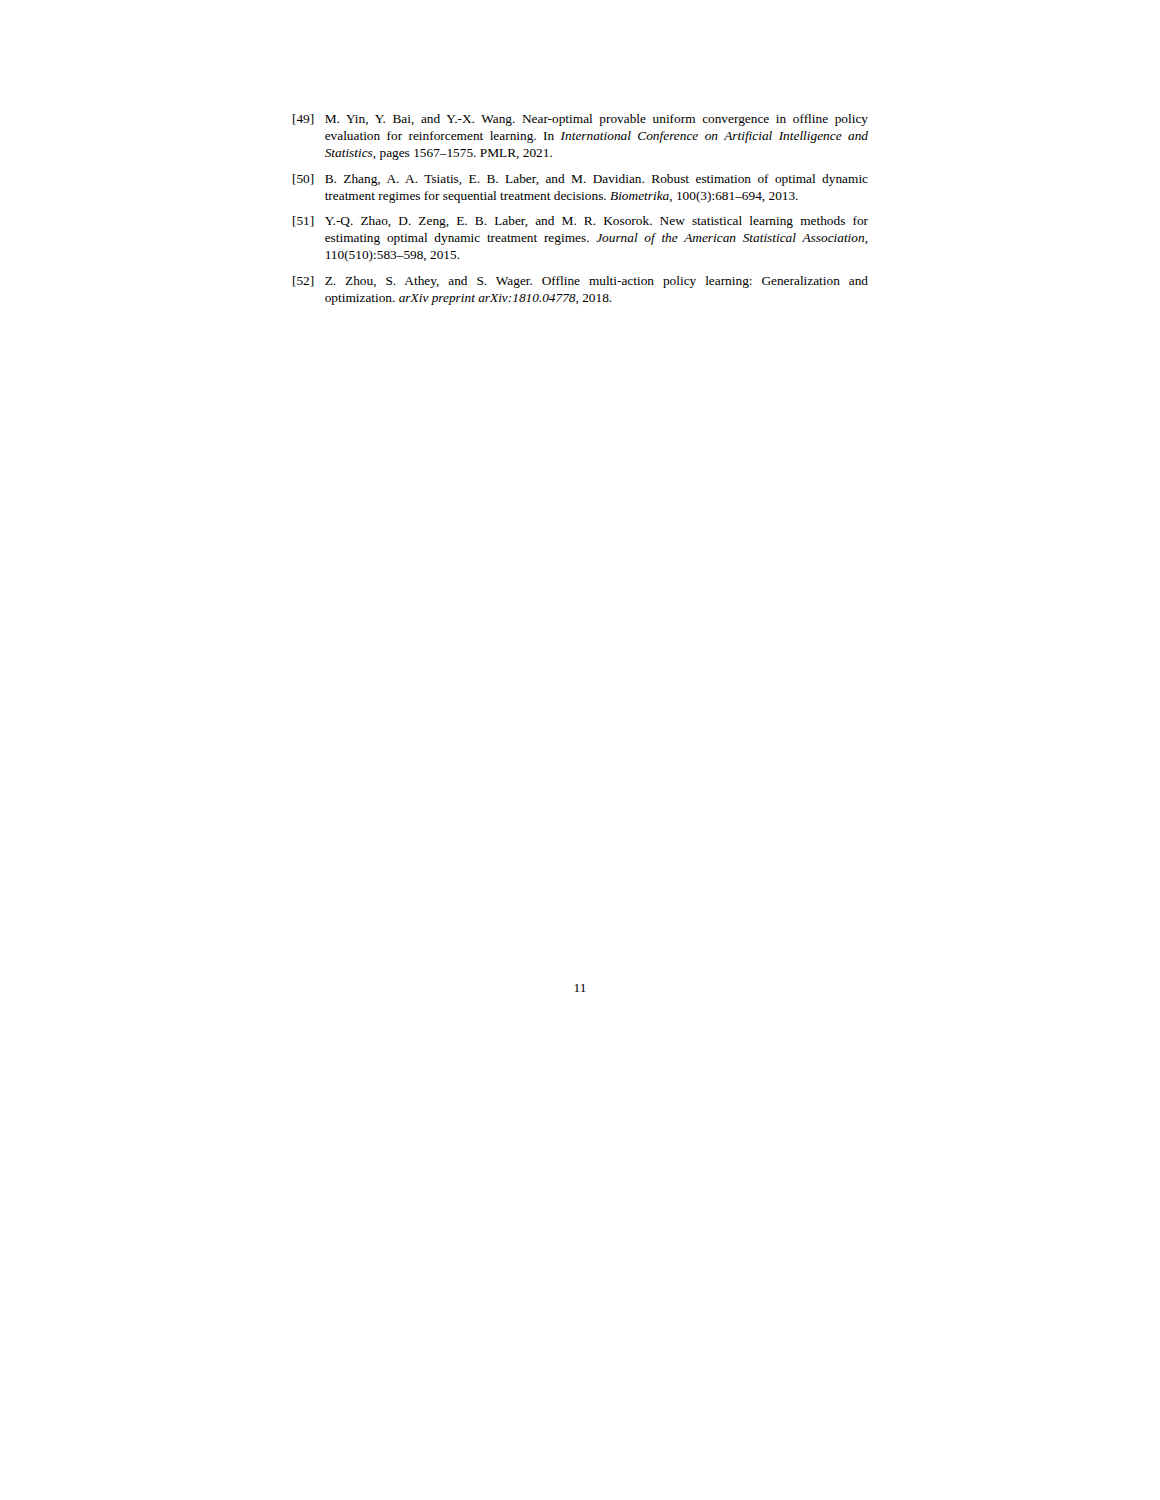[49] M. Yin, Y. Bai, and Y.-X. Wang. Near-optimal provable uniform convergence in offline policy evaluation for reinforcement learning. In International Conference on Artificial Intelligence and Statistics, pages 1567–1575. PMLR, 2021.
[50] B. Zhang, A. A. Tsiatis, E. B. Laber, and M. Davidian. Robust estimation of optimal dynamic treatment regimes for sequential treatment decisions. Biometrika, 100(3):681–694, 2013.
[51] Y.-Q. Zhao, D. Zeng, E. B. Laber, and M. R. Kosorok. New statistical learning methods for estimating optimal dynamic treatment regimes. Journal of the American Statistical Association, 110(510):583–598, 2015.
[52] Z. Zhou, S. Athey, and S. Wager. Offline multi-action policy learning: Generalization and optimization. arXiv preprint arXiv:1810.04778, 2018.
11